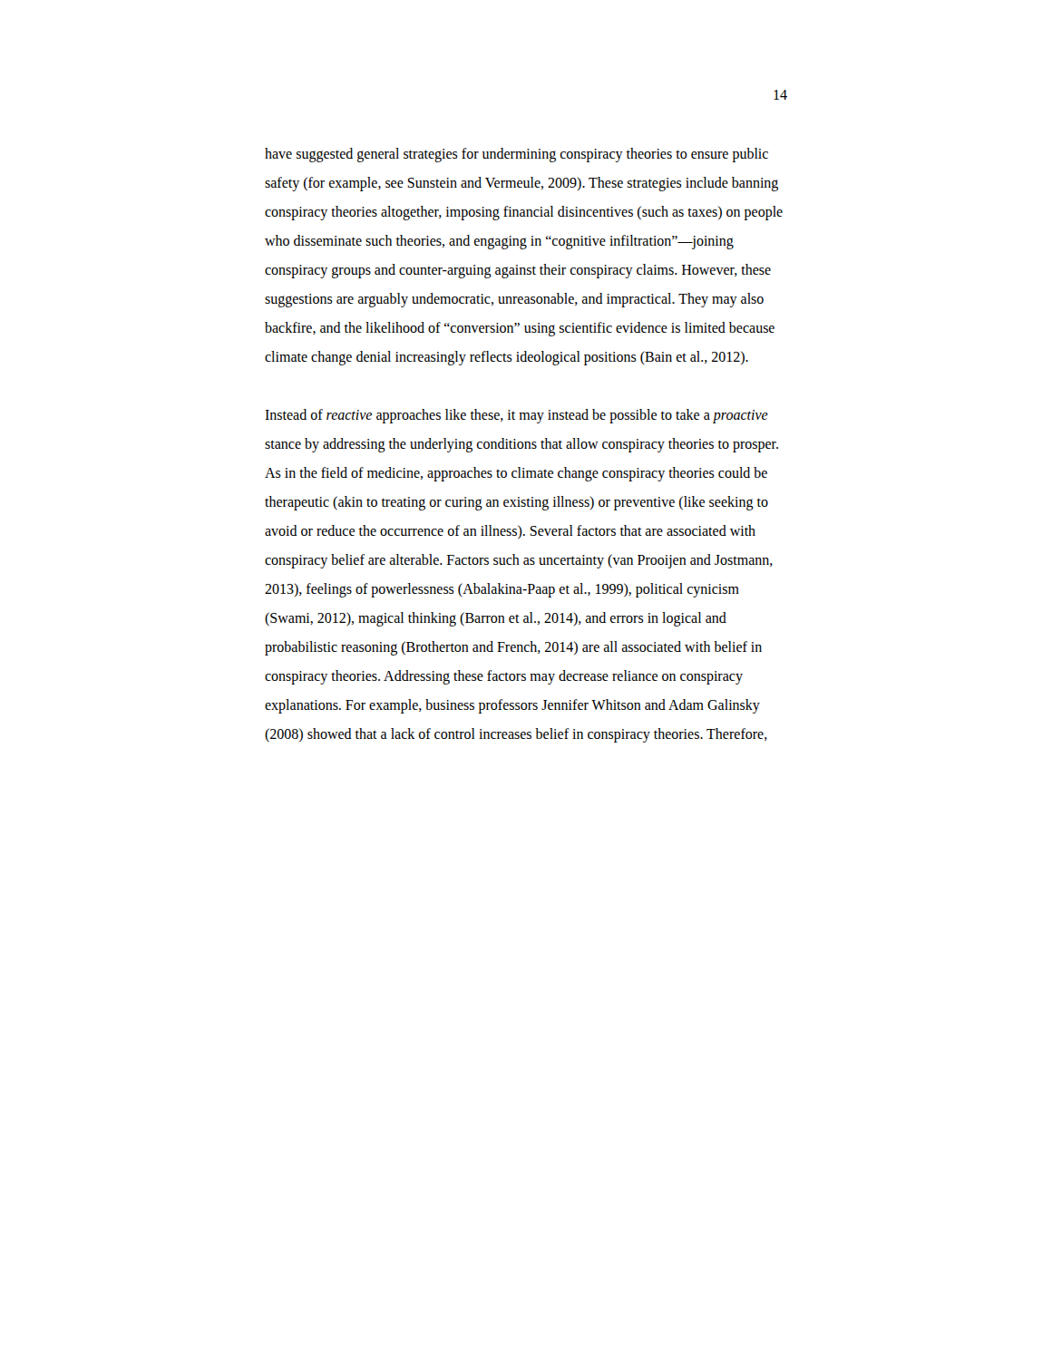14
have suggested general strategies for undermining conspiracy theories to ensure public safety (for example, see Sunstein and Vermeule, 2009). These strategies include banning conspiracy theories altogether, imposing financial disincentives (such as taxes) on people who disseminate such theories, and engaging in “cognitive infiltration”—joining conspiracy groups and counter-arguing against their conspiracy claims. However, these suggestions are arguably undemocratic, unreasonable, and impractical. They may also backfire, and the likelihood of “conversion” using scientific evidence is limited because climate change denial increasingly reflects ideological positions (Bain et al., 2012).
Instead of reactive approaches like these, it may instead be possible to take a proactive stance by addressing the underlying conditions that allow conspiracy theories to prosper. As in the field of medicine, approaches to climate change conspiracy theories could be therapeutic (akin to treating or curing an existing illness) or preventive (like seeking to avoid or reduce the occurrence of an illness). Several factors that are associated with conspiracy belief are alterable. Factors such as uncertainty (van Prooijen and Jostmann, 2013), feelings of powerlessness (Abalakina-Paap et al., 1999), political cynicism (Swami, 2012), magical thinking (Barron et al., 2014), and errors in logical and probabilistic reasoning (Brotherton and French, 2014) are all associated with belief in conspiracy theories. Addressing these factors may decrease reliance on conspiracy explanations. For example, business professors Jennifer Whitson and Adam Galinsky (2008) showed that a lack of control increases belief in conspiracy theories. Therefore,